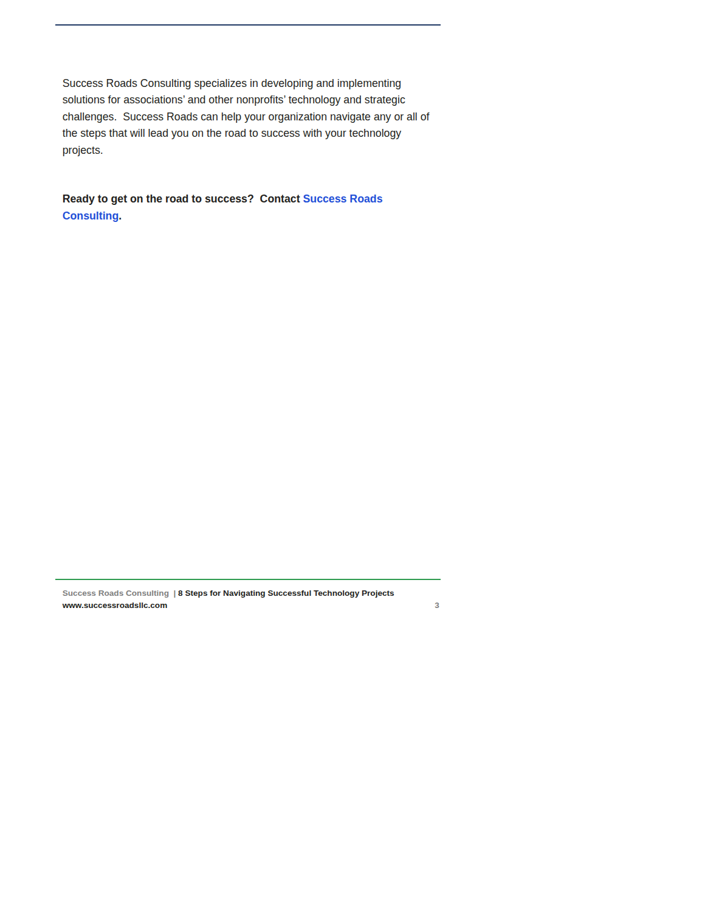Success Roads Consulting specializes in developing and implementing solutions for associations’ and other nonprofits’ technology and strategic challenges. Success Roads can help your organization navigate any or all of the steps that will lead you on the road to success with your technology projects.
Ready to get on the road to success? Contact Success Roads Consulting.
Success Roads Consulting | 8 Steps for Navigating Successful Technology Projects
www.successroadsllc.com 3